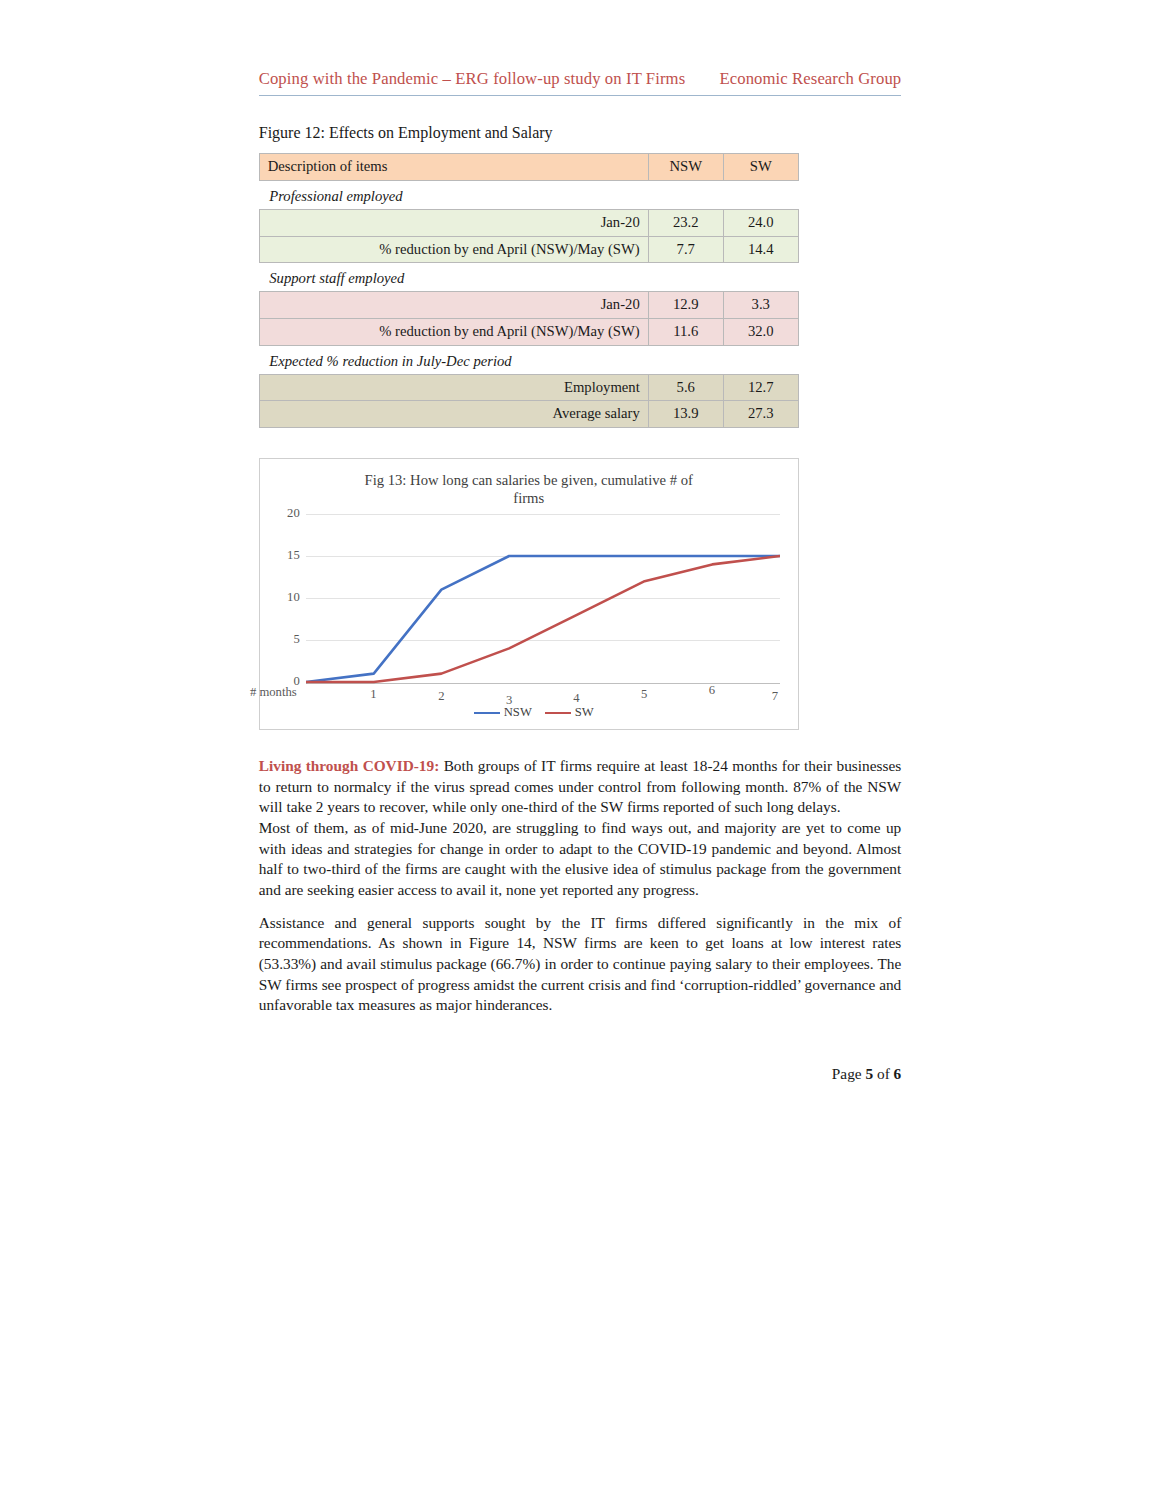Coping with the Pandemic – ERG follow-up study on IT Firms
Economic Research Group
Figure 12: Effects on Employment and Salary
| Description of items | NSW | SW |
| Professional employed |
| Jan-20 | 23.2 | 24.0 |
| % reduction by end April (NSW)/May (SW) | 7.7 | 14.4 |
| Support staff employed |
| Jan-20 | 12.9 | 3.3 |
| % reduction by end April (NSW)/May (SW) | 11.6 | 32.0 |
| Expected % reduction in July-Dec period |
| Employment | 5.6 | 12.7 |
| Average salary | 13.9 | 27.3 |
Fig 13: How long can salaries be given, cumulative # of
firms
20
15
10
5
0
# months 1 2 3 4 5 6 7
NSW SW
Living through COVID-19: Both groups of IT firms require at least 18-24 months for their businesses to return to normalcy if the virus spread comes under control from following month. 87% of the NSW will take 2 years to recover, while only one-third of the SW firms reported of such long delays.
Most of them, as of mid-June 2020, are struggling to find ways out, and majority are yet to come up with ideas and strategies for change in order to adapt to the COVID-19 pandemic and beyond. Almost half to two-third of the firms are caught with the elusive idea of stimulus package from the government and are seeking easier access to avail it, none yet reported any progress.
Assistance and general supports sought by the IT firms differed significantly in the mix of recommendations. As shown in Figure 14, NSW firms are keen to get loans at low interest rates (53.33%) and avail stimulus package (66.7%) in order to continue paying salary to their employees. The SW firms see prospect of progress amidst the current crisis and find ‘corruption-riddled’ governance and unfavorable tax measures as major hinderances.
Page 5 of 6